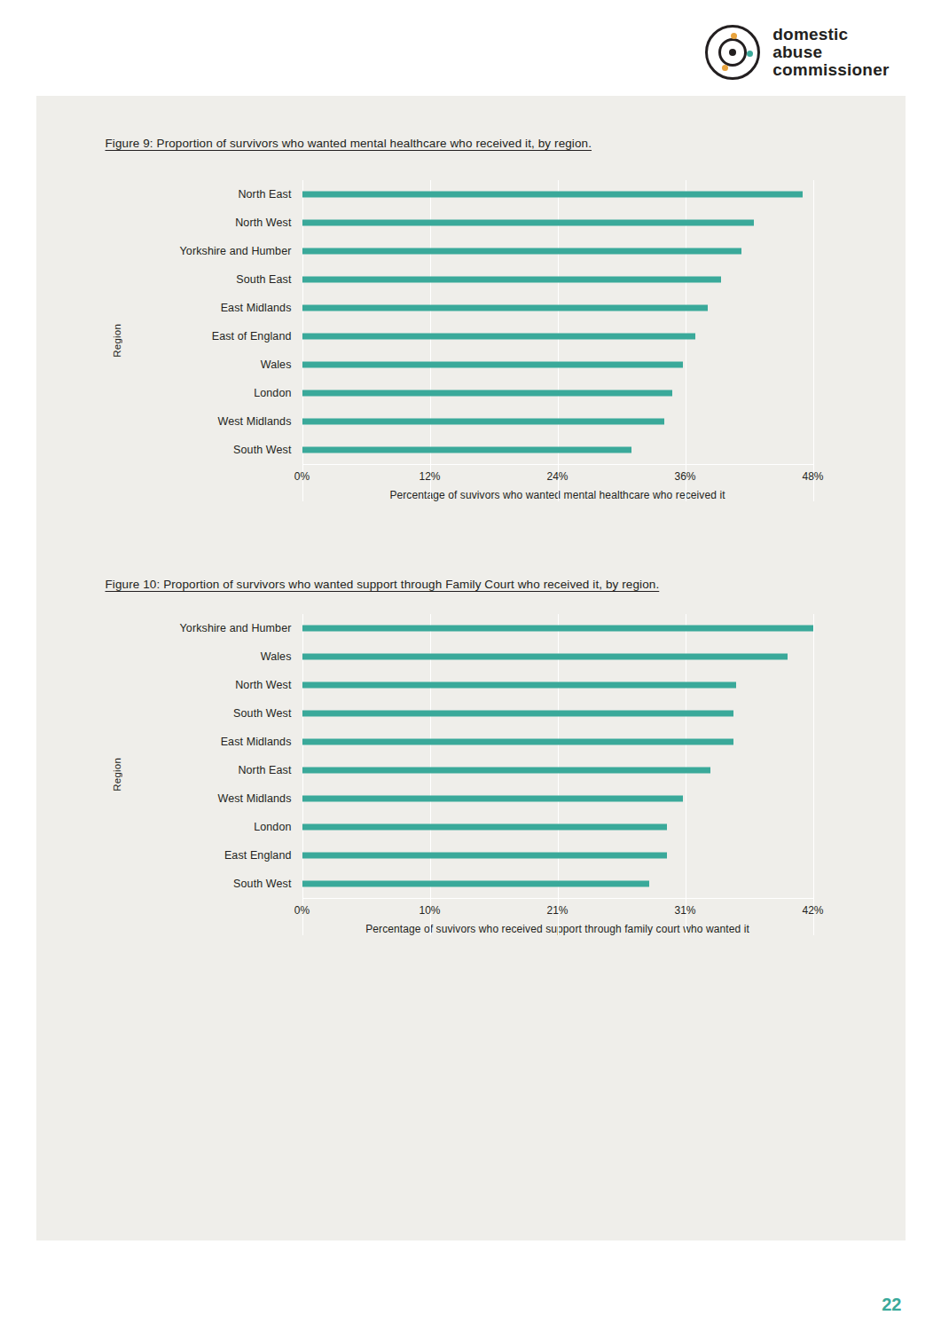domestic abuse commissioner
Figure 9: Proportion of survivors who wanted mental healthcare who received it, by region.
Region
North East
North West
Yorkshire and Humber
South East
East Midlands
East of England
Wales
London
West Midlands
South West
0% 12% 24% 36% 48%
Percentage of suvivors who wanted mental healthcare who received it
Figure 10: Proportion of survivors who wanted support through Family Court who received it, by region.
Region
Yorkshire and Humber
Wales
North West
South West
East Midlands
North East
West Midlands
London
East England
South West
0% 10% 21% 31% 42%
Percentage of suvivors who received support through family court who wanted it
22